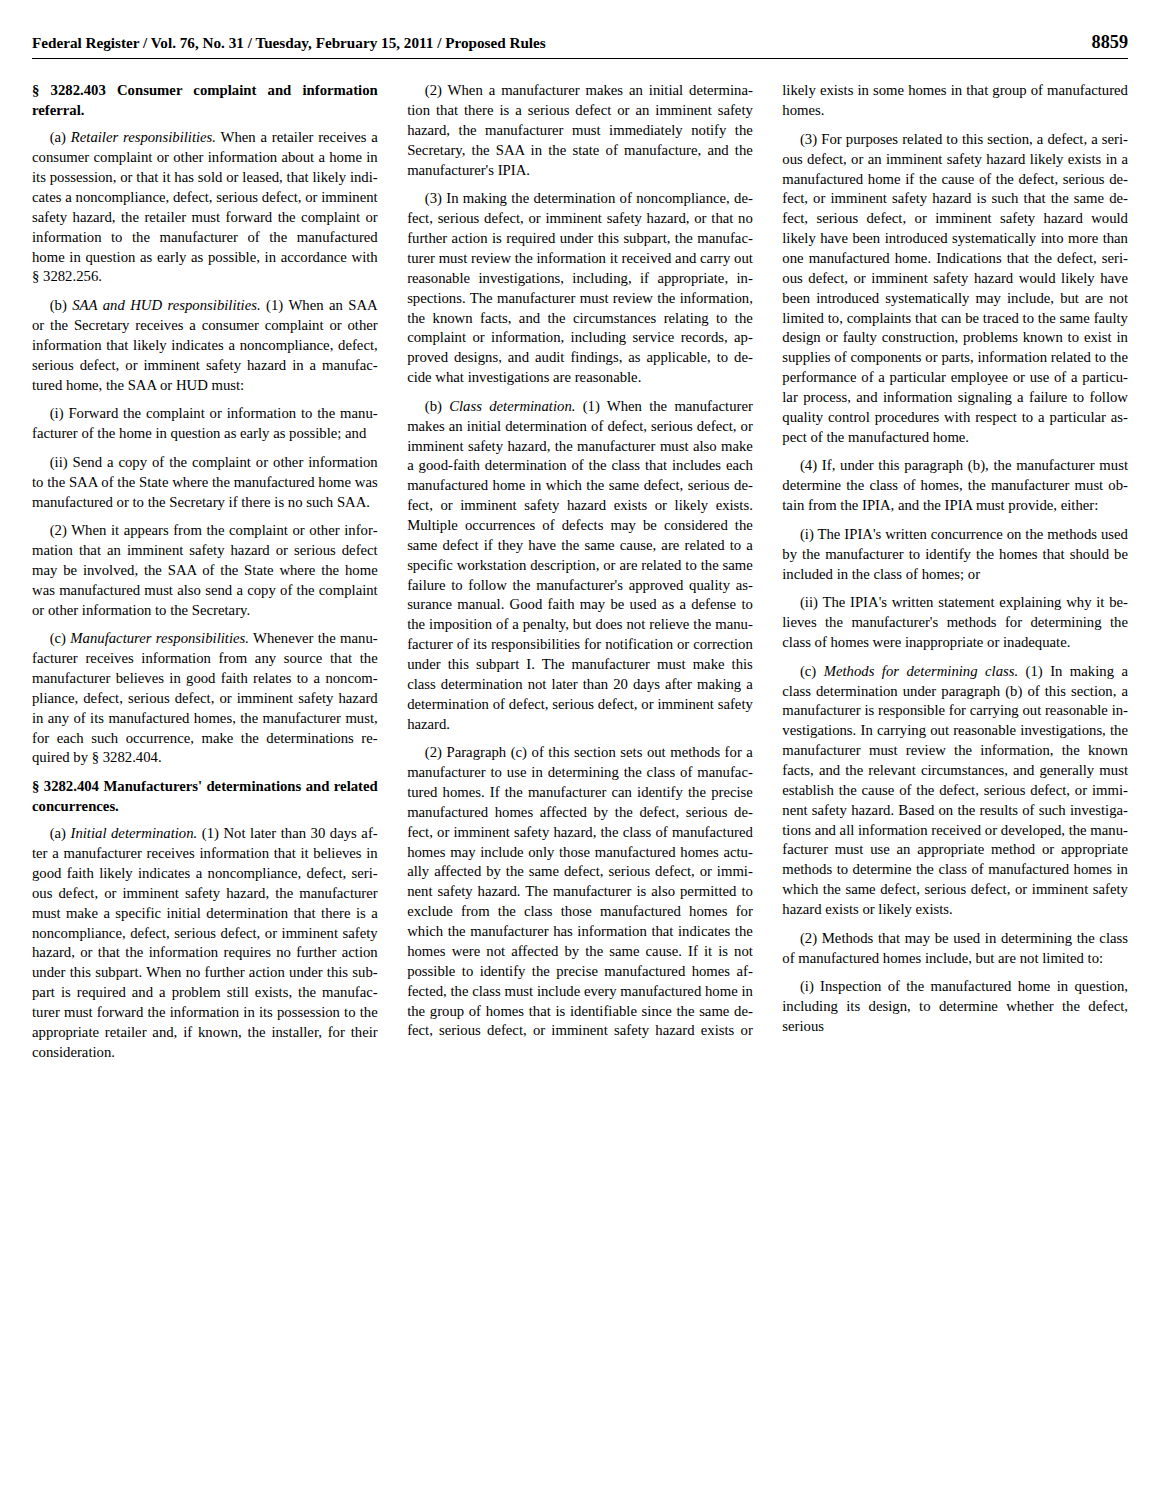Federal Register / Vol. 76, No. 31 / Tuesday, February 15, 2011 / Proposed Rules
8859
§ 3282.403 Consumer complaint and information referral.
(a) Retailer responsibilities. When a retailer receives a consumer complaint or other information about a home in its possession, or that it has sold or leased, that likely indicates a noncompliance, defect, serious defect, or imminent safety hazard, the retailer must forward the complaint or information to the manufacturer of the manufactured home in question as early as possible, in accordance with § 3282.256.
(b) SAA and HUD responsibilities. (1) When an SAA or the Secretary receives a consumer complaint or other information that likely indicates a noncompliance, defect, serious defect, or imminent safety hazard in a manufactured home, the SAA or HUD must:
(i) Forward the complaint or information to the manufacturer of the home in question as early as possible; and
(ii) Send a copy of the complaint or other information to the SAA of the State where the manufactured home was manufactured or to the Secretary if there is no such SAA.
(2) When it appears from the complaint or other information that an imminent safety hazard or serious defect may be involved, the SAA of the State where the home was manufactured must also send a copy of the complaint or other information to the Secretary.
(c) Manufacturer responsibilities. Whenever the manufacturer receives information from any source that the manufacturer believes in good faith relates to a noncompliance, defect, serious defect, or imminent safety hazard in any of its manufactured homes, the manufacturer must, for each such occurrence, make the determinations required by § 3282.404.
§ 3282.404 Manufacturers' determinations and related concurrences.
(a) Initial determination. (1) Not later than 30 days after a manufacturer receives information that it believes in good faith likely indicates a noncompliance, defect, serious defect, or imminent safety hazard, the manufacturer must make a specific initial determination that there is a noncompliance, defect, serious defect, or imminent safety hazard, or that the information requires no further action under this subpart. When no further action under this subpart is required and a problem still exists, the manufacturer must forward the information in its possession to the appropriate retailer and, if known, the installer, for their consideration.
(2) When a manufacturer makes an initial determination that there is a serious defect or an imminent safety hazard, the manufacturer must immediately notify the Secretary, the SAA in the state of manufacture, and the manufacturer's IPIA.
(3) In making the determination of noncompliance, defect, serious defect, or imminent safety hazard, or that no further action is required under this subpart, the manufacturer must review the information it received and carry out reasonable investigations, including, if appropriate, inspections. The manufacturer must review the information, the known facts, and the circumstances relating to the complaint or information, including service records, approved designs, and audit findings, as applicable, to decide what investigations are reasonable.
(b) Class determination. (1) When the manufacturer makes an initial determination of defect, serious defect, or imminent safety hazard, the manufacturer must also make a good-faith determination of the class that includes each manufactured home in which the same defect, serious defect, or imminent safety hazard exists or likely exists. Multiple occurrences of defects may be considered the same defect if they have the same cause, are related to a specific workstation description, or are related to the same failure to follow the manufacturer's approved quality assurance manual. Good faith may be used as a defense to the imposition of a penalty, but does not relieve the manufacturer of its responsibilities for notification or correction under this subpart I. The manufacturer must make this class determination not later than 20 days after making a determination of defect, serious defect, or imminent safety hazard.
(2) Paragraph (c) of this section sets out methods for a manufacturer to use in determining the class of manufactured homes. If the manufacturer can identify the precise manufactured homes affected by the defect, serious defect, or imminent safety hazard, the class of manufactured homes may include only those manufactured homes actually affected by the same defect, serious defect, or imminent safety hazard. The manufacturer is also permitted to exclude from the class those manufactured homes for which the manufacturer has information that indicates the homes were not affected by the same cause. If it is not possible to identify the precise manufactured homes affected, the class must include every manufactured home in the group of homes that is identifiable since the same defect, serious defect, or imminent safety hazard exists or likely exists in some homes in that group of manufactured homes.
(3) For purposes related to this section, a defect, a serious defect, or an imminent safety hazard likely exists in a manufactured home if the cause of the defect, serious defect, or imminent safety hazard is such that the same defect, serious defect, or imminent safety hazard would likely have been introduced systematically into more than one manufactured home. Indications that the defect, serious defect, or imminent safety hazard would likely have been introduced systematically may include, but are not limited to, complaints that can be traced to the same faulty design or faulty construction, problems known to exist in supplies of components or parts, information related to the performance of a particular employee or use of a particular process, and information signaling a failure to follow quality control procedures with respect to a particular aspect of the manufactured home.
(4) If, under this paragraph (b), the manufacturer must determine the class of homes, the manufacturer must obtain from the IPIA, and the IPIA must provide, either:
(i) The IPIA's written concurrence on the methods used by the manufacturer to identify the homes that should be included in the class of homes; or
(ii) The IPIA's written statement explaining why it believes the manufacturer's methods for determining the class of homes were inappropriate or inadequate.
(c) Methods for determining class. (1) In making a class determination under paragraph (b) of this section, a manufacturer is responsible for carrying out reasonable investigations. In carrying out reasonable investigations, the manufacturer must review the information, the known facts, and the relevant circumstances, and generally must establish the cause of the defect, serious defect, or imminent safety hazard. Based on the results of such investigations and all information received or developed, the manufacturer must use an appropriate method or appropriate methods to determine the class of manufactured homes in which the same defect, serious defect, or imminent safety hazard exists or likely exists.
(2) Methods that may be used in determining the class of manufactured homes include, but are not limited to:
(i) Inspection of the manufactured home in question, including its design, to determine whether the defect, serious